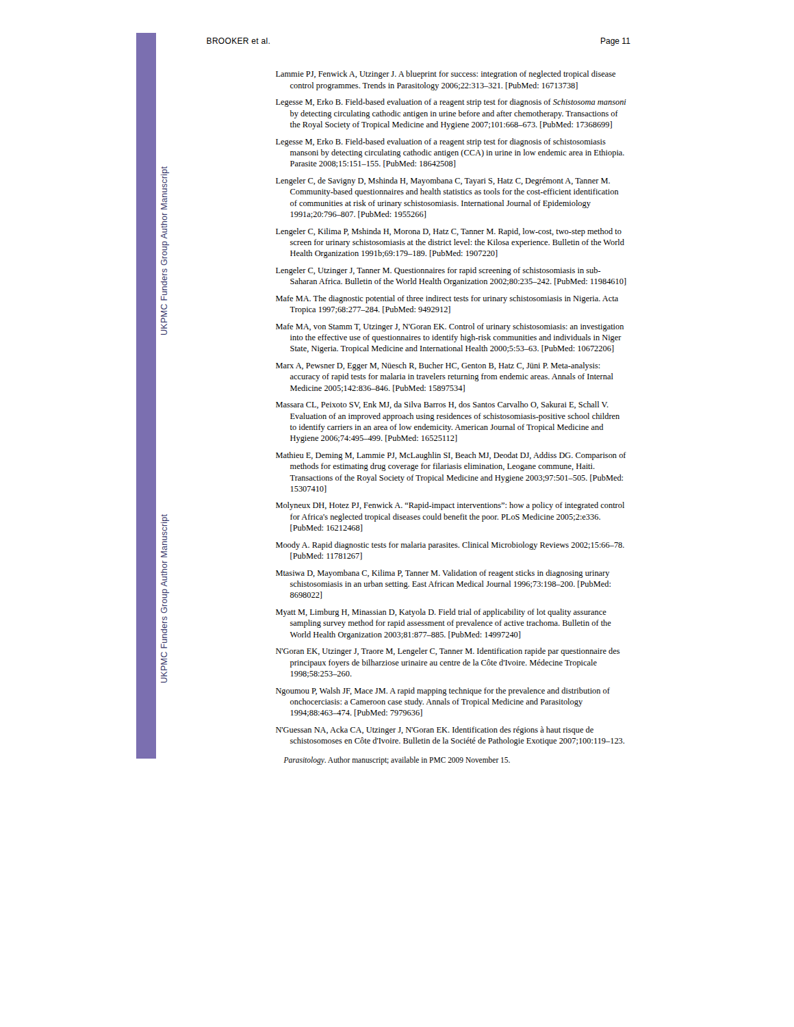UKPMC Funders Group Author Manuscript
UKPMC Funders Group Author Manuscript
BROOKER et al.
Page 11
Lammie PJ, Fenwick A, Utzinger J. A blueprint for success: integration of neglected tropical disease control programmes. Trends in Parasitology 2006;22:313–321. [PubMed: 16713738]
Legesse M, Erko B. Field-based evaluation of a reagent strip test for diagnosis of Schistosoma mansoni by detecting circulating cathodic antigen in urine before and after chemotherapy. Transactions of the Royal Society of Tropical Medicine and Hygiene 2007;101:668–673. [PubMed: 17368699]
Legesse M, Erko B. Field-based evaluation of a reagent strip test for diagnosis of schistosomiasis mansoni by detecting circulating cathodic antigen (CCA) in urine in low endemic area in Ethiopia. Parasite 2008;15:151–155. [PubMed: 18642508]
Lengeler C, de Savigny D, Mshinda H, Mayombana C, Tayari S, Hatz C, Degrémont A, Tanner M. Community-based questionnaires and health statistics as tools for the cost-efficient identification of communities at risk of urinary schistosomiasis. International Journal of Epidemiology 1991a;20:796–807. [PubMed: 1955266]
Lengeler C, Kilima P, Mshinda H, Morona D, Hatz C, Tanner M. Rapid, low-cost, two-step method to screen for urinary schistosomiasis at the district level: the Kilosa experience. Bulletin of the World Health Organization 1991b;69:179–189. [PubMed: 1907220]
Lengeler C, Utzinger J, Tanner M. Questionnaires for rapid screening of schistosomiasis in sub-Saharan Africa. Bulletin of the World Health Organization 2002;80:235–242. [PubMed: 11984610]
Mafe MA. The diagnostic potential of three indirect tests for urinary schistosomiasis in Nigeria. Acta Tropica 1997;68:277–284. [PubMed: 9492912]
Mafe MA, von Stamm T, Utzinger J, N'Goran EK. Control of urinary schistosomiasis: an investigation into the effective use of questionnaires to identify high-risk communities and individuals in Niger State, Nigeria. Tropical Medicine and International Health 2000;5:53–63. [PubMed: 10672206]
Marx A, Pewsner D, Egger M, Nüesch R, Bucher HC, Genton B, Hatz C, Jüni P. Meta-analysis: accuracy of rapid tests for malaria in travelers returning from endemic areas. Annals of Internal Medicine 2005;142:836–846. [PubMed: 15897534]
Massara CL, Peixoto SV, Enk MJ, da Silva Barros H, dos Santos Carvalho O, Sakurai E, Schall V. Evaluation of an improved approach using residences of schistosomiasis-positive school children to identify carriers in an area of low endemicity. American Journal of Tropical Medicine and Hygiene 2006;74:495–499. [PubMed: 16525112]
Mathieu E, Deming M, Lammie PJ, McLaughlin SI, Beach MJ, Deodat DJ, Addiss DG. Comparison of methods for estimating drug coverage for filariasis elimination, Leogane commune, Haiti. Transactions of the Royal Society of Tropical Medicine and Hygiene 2003;97:501–505. [PubMed: 15307410]
Molyneux DH, Hotez PJ, Fenwick A. “Rapid-impact interventions”: how a policy of integrated control for Africa's neglected tropical diseases could benefit the poor. PLoS Medicine 2005;2:e336. [PubMed: 16212468]
Moody A. Rapid diagnostic tests for malaria parasites. Clinical Microbiology Reviews 2002;15:66–78. [PubMed: 11781267]
Mtasiwa D, Mayombana C, Kilima P, Tanner M. Validation of reagent sticks in diagnosing urinary schistosomiasis in an urban setting. East African Medical Journal 1996;73:198–200. [PubMed: 8698022]
Myatt M, Limburg H, Minassian D, Katyola D. Field trial of applicability of lot quality assurance sampling survey method for rapid assessment of prevalence of active trachoma. Bulletin of the World Health Organization 2003;81:877–885. [PubMed: 14997240]
N'Goran EK, Utzinger J, Traore M, Lengeler C, Tanner M. Identification rapide par questionnaire des principaux foyers de bilharziose urinaire au centre de la Côte d'Ivoire. Médecine Tropicale 1998;58:253–260.
Ngoumou P, Walsh JF, Mace JM. A rapid mapping technique for the prevalence and distribution of onchocerciasis: a Cameroon case study. Annals of Tropical Medicine and Parasitology 1994;88:463–474. [PubMed: 7979636]
N'Guessan NA, Acka CA, Utzinger J, N'Goran EK. Identification des régions à haut risque de schistosomoses en Côte d'Ivoire. Bulletin de la Société de Pathologie Exotique 2007;100:119–123.
Parasitology. Author manuscript; available in PMC 2009 November 15.